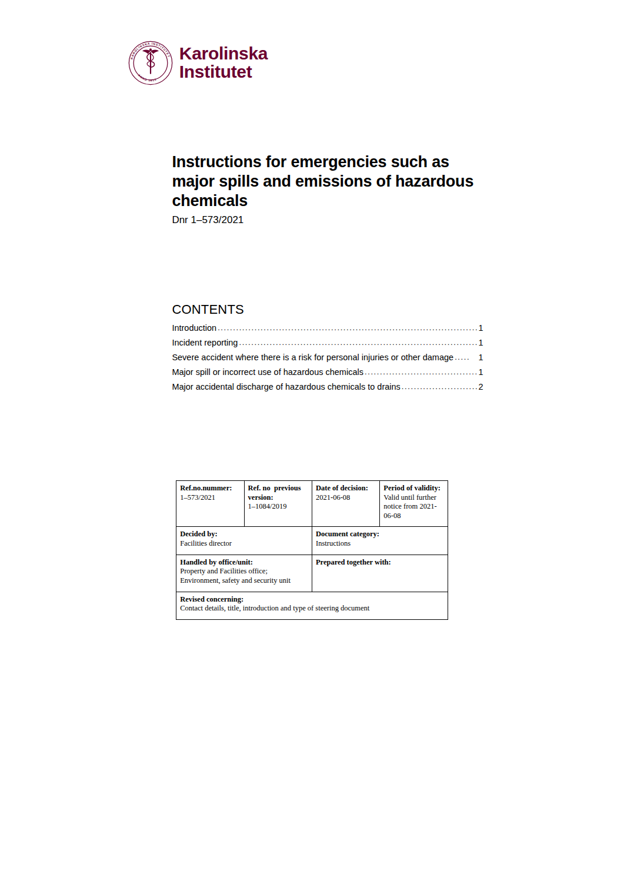KAROLINSKA INSTITUTET ANNO 1810
Karolinska
Institutet
Instructions for emergencies such as major spills and emissions of hazardous chemicals
Dnr 1–573/2021
CONTENTS
Introduction........................................................................................................... 1
Incident reporting............................................................................................... 1
Severe accident where there is a risk for personal injuries or other damage..... 1
Major spill or incorrect use of hazardous chemicals.......................................... 1
Major accidental discharge of hazardous chemicals to drains........................... 2
| Ref.no.nummer: 1–573/2021 | Ref. no previous version: 1–1084/2019 | Date of decision: 2021-06-08 | Period of validity: Valid until further notice from 2021-06-08 |
| Decided by: Facilities director | Document category: Instructions |
| Handled by office/unit: Property and Facilities office; Environment, safety and security unit | Prepared together with: |
| Revised concerning: Contact details, title, introduction and type of steering document |